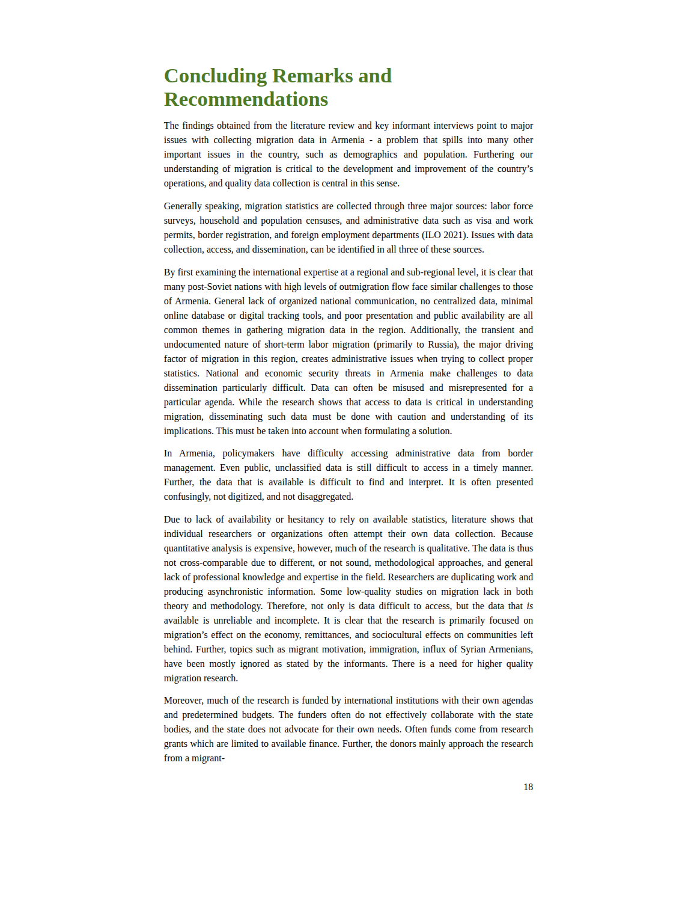Concluding Remarks and Recommendations
The findings obtained from the literature review and key informant interviews point to major issues with collecting migration data in Armenia - a problem that spills into many other important issues in the country, such as demographics and population. Furthering our understanding of migration is critical to the development and improvement of the country’s operations, and quality data collection is central in this sense.
Generally speaking, migration statistics are collected through three major sources: labor force surveys, household and population censuses, and administrative data such as visa and work permits, border registration, and foreign employment departments (ILO 2021). Issues with data collection, access, and dissemination, can be identified in all three of these sources.
By first examining the international expertise at a regional and sub-regional level, it is clear that many post-Soviet nations with high levels of outmigration flow face similar challenges to those of Armenia. General lack of organized national communication, no centralized data, minimal online database or digital tracking tools, and poor presentation and public availability are all common themes in gathering migration data in the region. Additionally, the transient and undocumented nature of short-term labor migration (primarily to Russia), the major driving factor of migration in this region, creates administrative issues when trying to collect proper statistics. National and economic security threats in Armenia make challenges to data dissemination particularly difficult. Data can often be misused and misrepresented for a particular agenda. While the research shows that access to data is critical in understanding migration, disseminating such data must be done with caution and understanding of its implications. This must be taken into account when formulating a solution.
In Armenia, policymakers have difficulty accessing administrative data from border management. Even public, unclassified data is still difficult to access in a timely manner. Further, the data that is available is difficult to find and interpret. It is often presented confusingly, not digitized, and not disaggregated.
Due to lack of availability or hesitancy to rely on available statistics, literature shows that individual researchers or organizations often attempt their own data collection. Because quantitative analysis is expensive, however, much of the research is qualitative. The data is thus not cross-comparable due to different, or not sound, methodological approaches, and general lack of professional knowledge and expertise in the field. Researchers are duplicating work and producing asynchronistic information. Some low-quality studies on migration lack in both theory and methodology. Therefore, not only is data difficult to access, but the data that is available is unreliable and incomplete. It is clear that the research is primarily focused on migration’s effect on the economy, remittances, and sociocultural effects on communities left behind. Further, topics such as migrant motivation, immigration, influx of Syrian Armenians, have been mostly ignored as stated by the informants. There is a need for higher quality migration research.
Moreover, much of the research is funded by international institutions with their own agendas and predetermined budgets. The funders often do not effectively collaborate with the state bodies, and the state does not advocate for their own needs. Often funds come from research grants which are limited to available finance. Further, the donors mainly approach the research from a migrant-
18